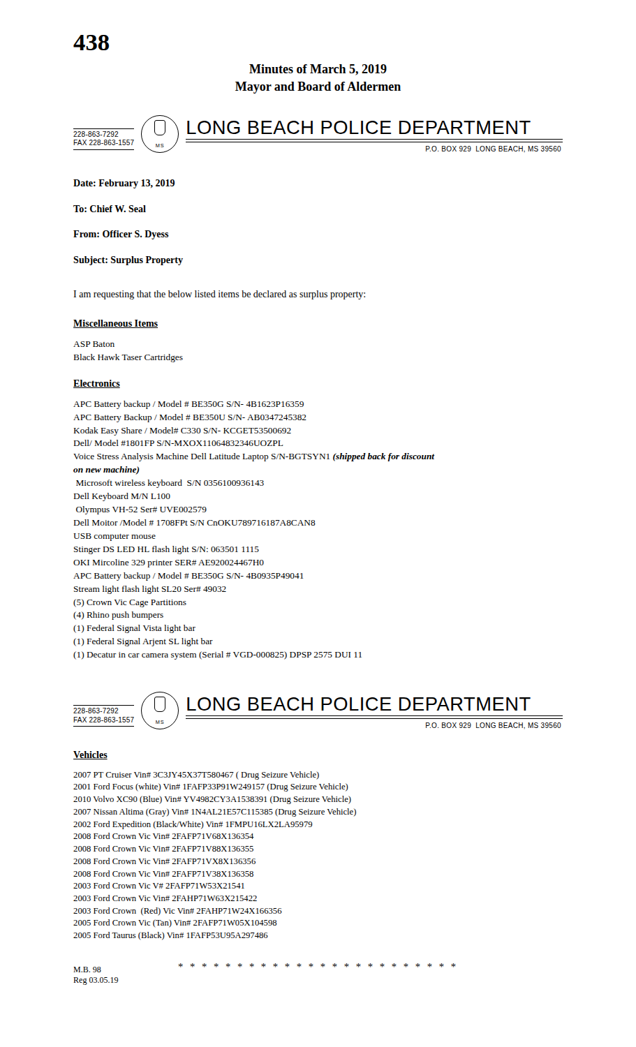438
Minutes of March 5, 2019
Mayor and Board of Aldermen
228-863-7292
FAX 228-863-1557
LONG BEACH POLICE DEPARTMENT
P.O. BOX 929 LONG BEACH, MS 39560
Date: February 13, 2019
To: Chief W. Seal
From: Officer S. Dyess
Subject: Surplus Property
I am requesting that the below listed items be declared as surplus property:
Miscellaneous Items
ASP Baton
Black Hawk Taser Cartridges
Electronics
APC Battery backup / Model # BE350G S/N- 4B1623P16359
APC Battery Backup / Model # BE350U S/N- AB0347245382
Kodak Easy Share / Model# C330 S/N- KCGET53500692
Dell/ Model #1801FP S/N-MXOX11064832346UOZPL
Voice Stress Analysis Machine Dell Latitude Laptop S/N-BGTSYN1 (shipped back for discount
on new machine)
Microsoft wireless keyboard S/N 0356100936143
Dell Keyboard M/N L100
Olympus VH-52 Ser# UVE002579
Dell Moitor /Model # 1708FPt S/N CnOKU789716187A8CAN8
USB computer mouse
Stinger DS LED HL flash light S/N: 063501 1115
OKI Mircoline 329 printer SER# AE920024467H0
APC Battery backup / Model # BE350G S/N- 4B0935P49041
Stream light flash light SL20 Ser# 49032
(5) Crown Vic Cage Partitions
(4) Rhino push bumpers
(1) Federal Signal Vista light bar
(1) Federal Signal Arjent SL light bar
(1) Decatur in car camera system (Serial # VGD-000825) DPSP 2575 DUI 11
228-863-7292
FAX 228-863-1557
LONG BEACH POLICE DEPARTMENT
P.O. BOX 929 LONG BEACH, MS 39560
Vehicles
2007 PT Cruiser Vin# 3C3JY45X37T580467 ( Drug Seizure Vehicle)
2001 Ford Focus (white) Vin# 1FAFP33P91W249157 (Drug Seizure Vehicle)
2010 Volvo XC90 (Blue) Vin# YV4982CY3A1538391 (Drug Seizure Vehicle)
2007 Nissan Altima (Gray) Vin# 1N4AL21E57C115385 (Drug Seizure Vehicle)
2002 Ford Expedition (Black/White) Vin# 1FMPU16LX2LA95979
2008 Ford Crown Vic Vin# 2FAFP71V68X136354
2008 Ford Crown Vic Vin# 2FAFP71V88X136355
2008 Ford Crown Vic Vin# 2FAFP71VX8X136356
2008 Ford Crown Vic Vin# 2FAFP71V38X136358
2003 Ford Crown Vic V# 2FAFP71W53X21541
2003 Ford Crown Vic Vin# 2FAHP71W63X215422
2003 Ford Crown (Red) Vic Vin# 2FAHP71W24X166356
2005 Ford Crown Vic (Tan) Vin# 2FAFP71W05X104598
2005 Ford Taurus (Black) Vin# 1FAFP53U95A297486
* * * * * * * * * * * * * * * * * * * * * * * *
M.B. 98
Reg 03.05.19